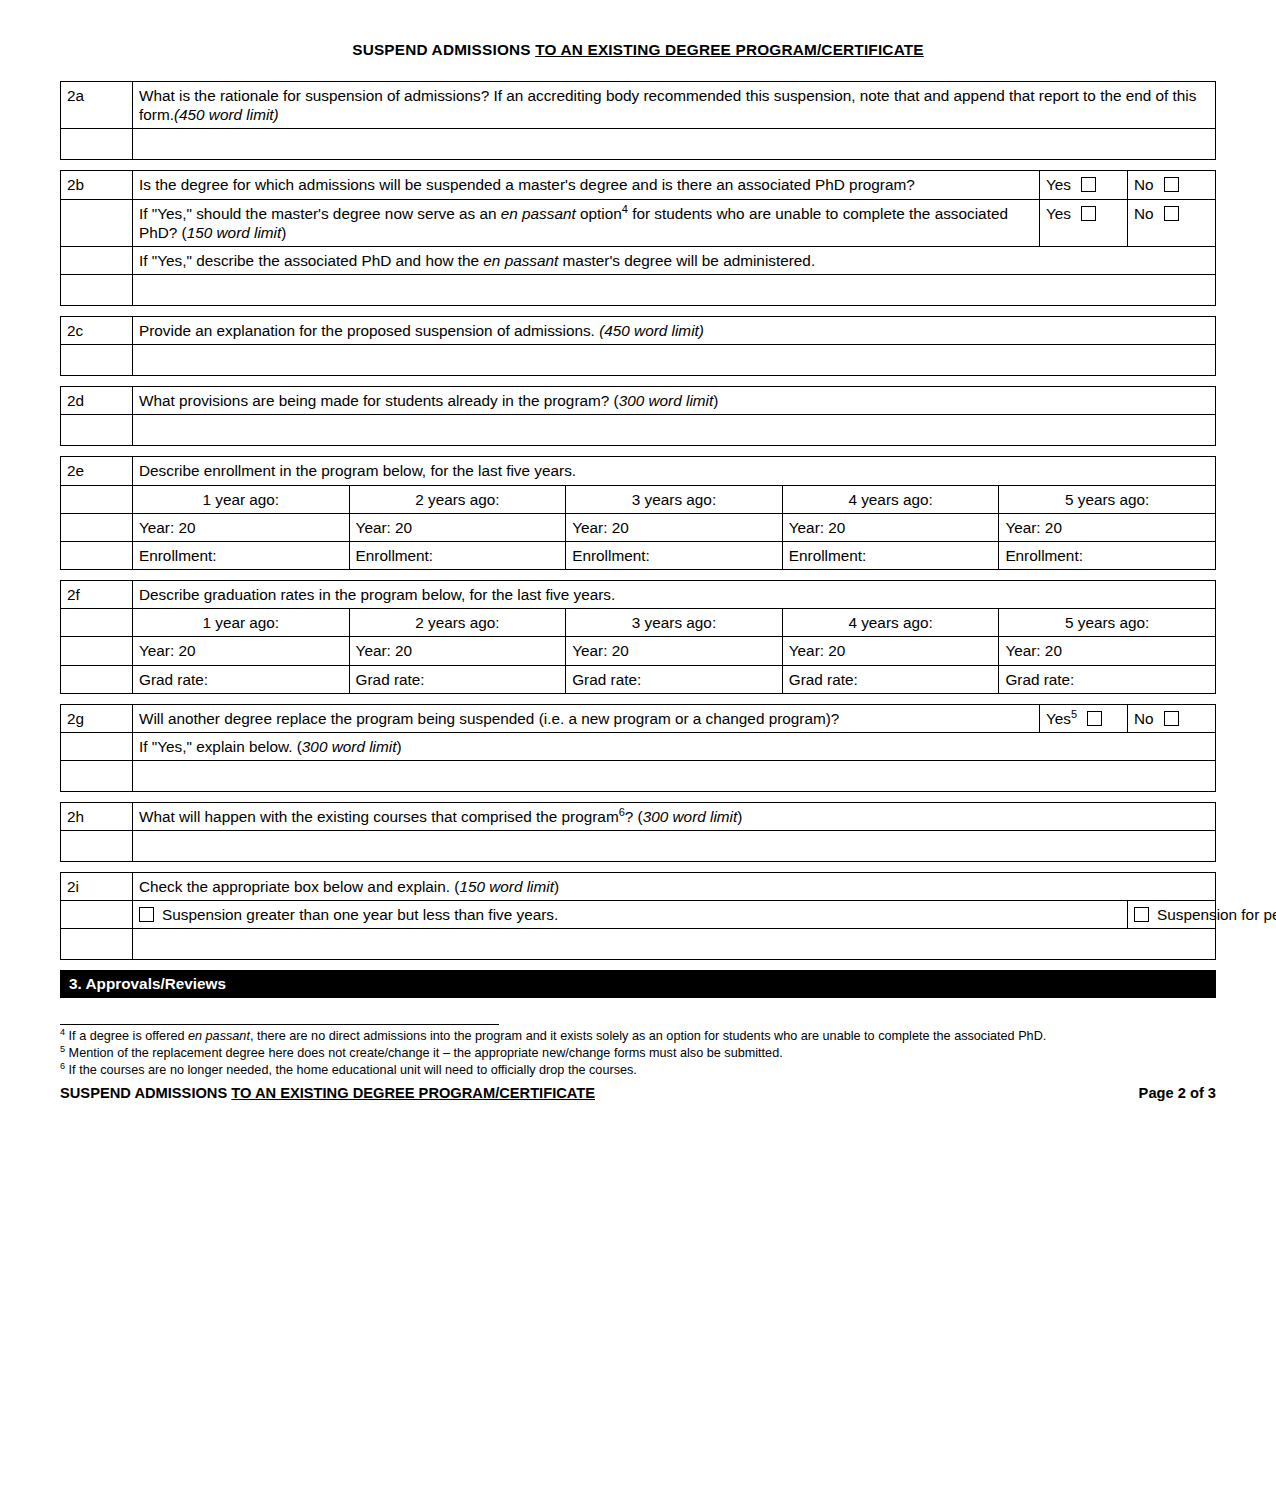SUSPEND ADMISSIONS TO AN EXISTING DEGREE PROGRAM/CERTIFICATE
| 2a | What is the rationale for suspension of admissions? If an accrediting body recommended this suspension, note that and append that report to the end of this form. (450 word limit) |
| 2b | Is the degree for which admissions will be suspended a master's degree and is there an associated PhD program? | Yes | No |
| | If "Yes," should the master's degree now serve as an en passant option 4 for students who are unable to complete the associated PhD? ( 150 word limit ) | Yes | No |
| | If "Yes," describe the associated PhD and how the en passant master's degree will be administered. |
| 2c | Provide an explanation for the proposed suspension of admissions. (450 word limit) |
| 2d | What provisions are being made for students already in the program? ( 300 word limit ) |
| 2e | Describe enrollment in the program below, for the last five years. |
| | 1 year ago: | 2 years ago: | 3 years ago: | 4 years ago: | 5 years ago: |
| | Year: 20 | Year: 20 | Year: 20 | Year: 20 | Year: 20 |
| | Enrollment: | Enrollment: | Enrollment: | Enrollment: | Enrollment: |
| 2f | Describe graduation rates in the program below, for the last five years. |
| | 1 year ago: | 2 years ago: | 3 years ago: | 4 years ago: | 5 years ago: |
| | Year: 20 | Year: 20 | Year: 20 | Year: 20 | Year: 20 |
| | Grad rate: | Grad rate: | Grad rate: | Grad rate: | Grad rate: |
| 2g | Will another degree replace the program being suspended (i.e. a new program or a changed program)? | Yes 5 | No |
| | If "Yes," explain below. ( 300 word limit ) |
| 2h | What will happen with the existing courses that comprised the program 6 ? ( 300 word limit ) |
| 2i | Check the appropriate box below and explain. ( 150 word limit ) |
| | Suspension greater than one year but less than five years. | Suspension for perpetuity. |
| 3. Approvals/Reviews |
4 If a degree is offered en passant, there are no direct admissions into the program and it exists solely as an option for students who are unable to complete the associated PhD.
5 Mention of the replacement degree here does not create/change it – the appropriate new/change forms must also be submitted.
6 If the courses are no longer needed, the home educational unit will need to officially drop the courses.
SUSPEND ADMISSIONS TO AN EXISTING DEGREE PROGRAM/CERTIFICATE
Page 2 of 3